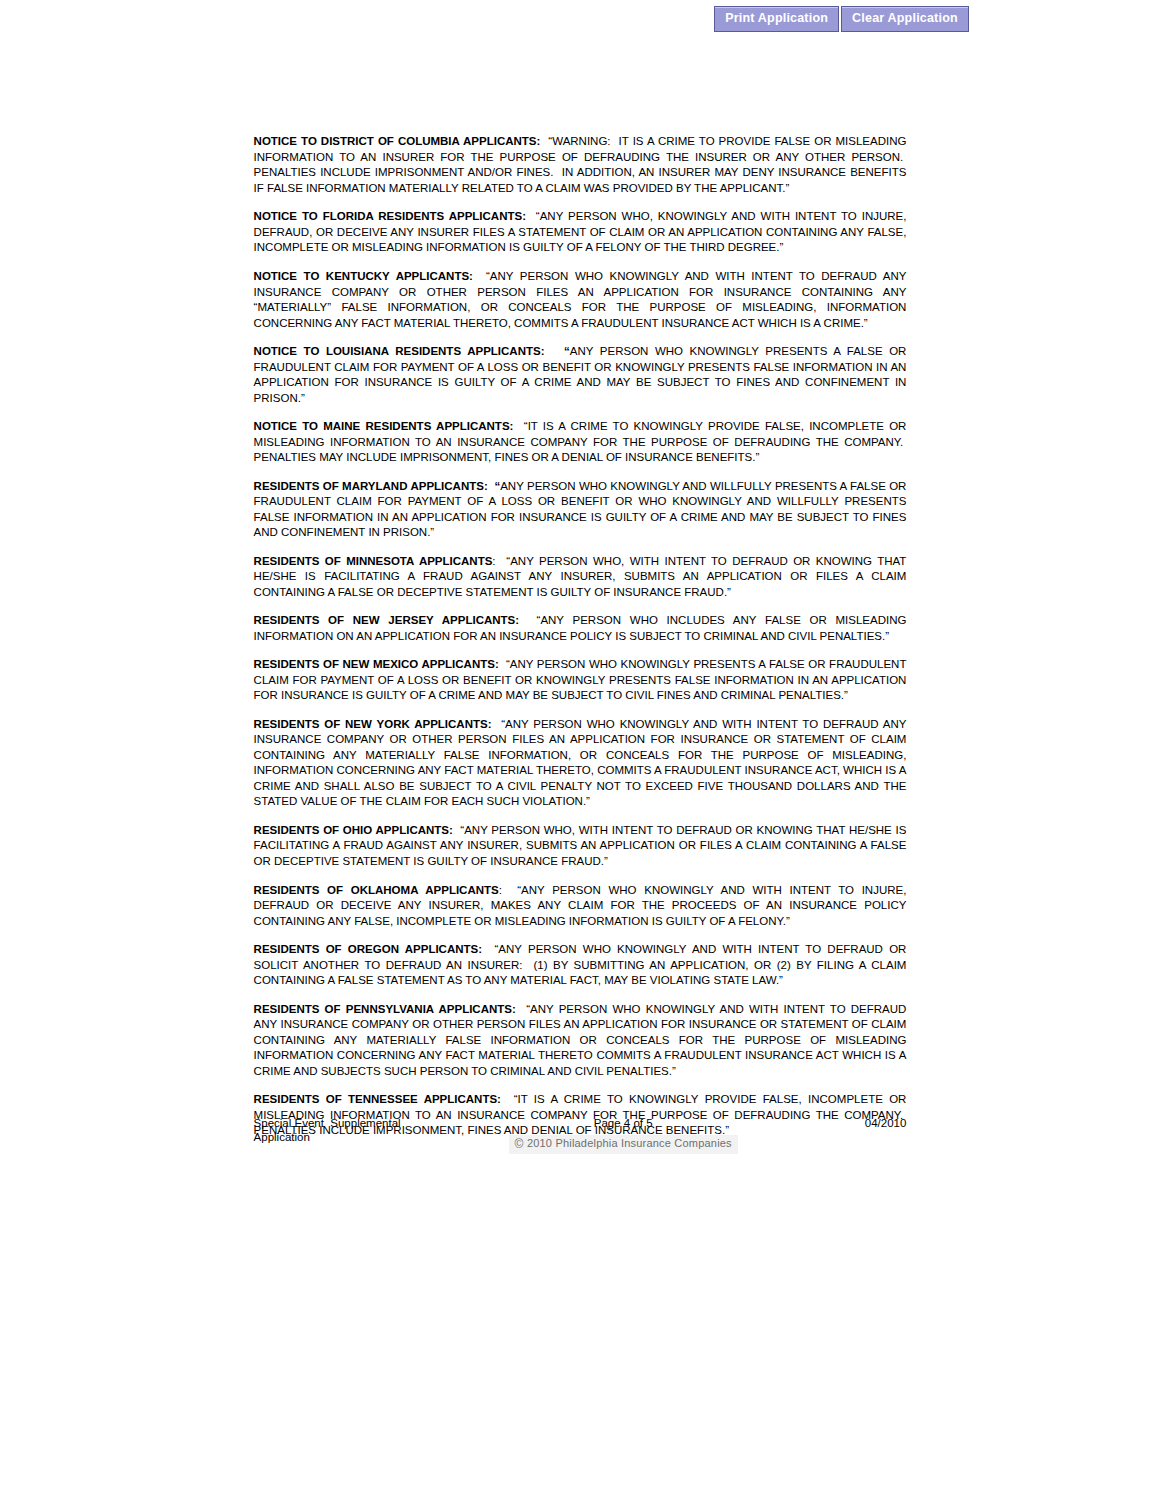Print Application
Clear Application
NOTICE TO DISTRICT OF COLUMBIA APPLICANTS: “WARNING: IT IS A CRIME TO PROVIDE FALSE OR MISLEADING INFORMATION TO AN INSURER FOR THE PURPOSE OF DEFRAUDING THE INSURER OR ANY OTHER PERSON. PENALTIES INCLUDE IMPRISONMENT AND/OR FINES. IN ADDITION, AN INSURER MAY DENY INSURANCE BENEFITS IF FALSE INFORMATION MATERIALLY RELATED TO A CLAIM WAS PROVIDED BY THE APPLICANT.”
NOTICE TO FLORIDA RESIDENTS APPLICANTS: “ANY PERSON WHO, KNOWINGLY AND WITH INTENT TO INJURE, DEFRAUD, OR DECEIVE ANY INSURER FILES A STATEMENT OF CLAIM OR AN APPLICATION CONTAINING ANY FALSE, INCOMPLETE OR MISLEADING INFORMATION IS GUILTY OF A FELONY OF THE THIRD DEGREE.”
NOTICE TO KENTUCKY APPLICANTS: “ANY PERSON WHO KNOWINGLY AND WITH INTENT TO DEFRAUD ANY INSURANCE COMPANY OR OTHER PERSON FILES AN APPLICATION FOR INSURANCE CONTAINING ANY “MATERIALLY” FALSE INFORMATION, OR CONCEALS FOR THE PURPOSE OF MISLEADING, INFORMATION CONCERNING ANY FACT MATERIAL THERETO, COMMITS A FRAUDULENT INSURANCE ACT WHICH IS A CRIME.”
NOTICE TO LOUISIANA RESIDENTS APPLICANTS: “ANY PERSON WHO KNOWINGLY PRESENTS A FALSE OR FRAUDULENT CLAIM FOR PAYMENT OF A LOSS OR BENEFIT OR KNOWINGLY PRESENTS FALSE INFORMATION IN AN APPLICATION FOR INSURANCE IS GUILTY OF A CRIME AND MAY BE SUBJECT TO FINES AND CONFINEMENT IN PRISON.”
NOTICE TO MAINE RESIDENTS APPLICANTS: “IT IS A CRIME TO KNOWINGLY PROVIDE FALSE, INCOMPLETE OR MISLEADING INFORMATION TO AN INSURANCE COMPANY FOR THE PURPOSE OF DEFRAUDING THE COMPANY. PENALTIES MAY INCLUDE IMPRISONMENT, FINES OR A DENIAL OF INSURANCE BENEFITS.”
RESIDENTS OF MARYLAND APPLICANTS: “ANY PERSON WHO KNOWINGLY AND WILLFULLY PRESENTS A FALSE OR FRAUDULENT CLAIM FOR PAYMENT OF A LOSS OR BENEFIT OR WHO KNOWINGLY AND WILLFULLY PRESENTS FALSE INFORMATION IN AN APPLICATION FOR INSURANCE IS GUILTY OF A CRIME AND MAY BE SUBJECT TO FINES AND CONFINEMENT IN PRISON.”
RESIDENTS OF MINNESOTA APPLICANTS: “ANY PERSON WHO, WITH INTENT TO DEFRAUD OR KNOWING THAT HE/SHE IS FACILITATING A FRAUD AGAINST ANY INSURER, SUBMITS AN APPLICATION OR FILES A CLAIM CONTAINING A FALSE OR DECEPTIVE STATEMENT IS GUILTY OF INSURANCE FRAUD.”
RESIDENTS OF NEW JERSEY APPLICANTS: “ANY PERSON WHO INCLUDES ANY FALSE OR MISLEADING INFORMATION ON AN APPLICATION FOR AN INSURANCE POLICY IS SUBJECT TO CRIMINAL AND CIVIL PENALTIES.”
RESIDENTS OF NEW MEXICO APPLICANTS: “ANY PERSON WHO KNOWINGLY PRESENTS A FALSE OR FRAUDULENT CLAIM FOR PAYMENT OF A LOSS OR BENEFIT OR KNOWINGLY PRESENTS FALSE INFORMATION IN AN APPLICATION FOR INSURANCE IS GUILTY OF A CRIME AND MAY BE SUBJECT TO CIVIL FINES AND CRIMINAL PENALTIES.”
RESIDENTS OF NEW YORK APPLICANTS: “ANY PERSON WHO KNOWINGLY AND WITH INTENT TO DEFRAUD ANY INSURANCE COMPANY OR OTHER PERSON FILES AN APPLICATION FOR INSURANCE OR STATEMENT OF CLAIM CONTAINING ANY MATERIALLY FALSE INFORMATION, OR CONCEALS FOR THE PURPOSE OF MISLEADING, INFORMATION CONCERNING ANY FACT MATERIAL THERETO, COMMITS A FRAUDULENT INSURANCE ACT, WHICH IS A CRIME AND SHALL ALSO BE SUBJECT TO A CIVIL PENALTY NOT TO EXCEED FIVE THOUSAND DOLLARS AND THE STATED VALUE OF THE CLAIM FOR EACH SUCH VIOLATION.”
RESIDENTS OF OHIO APPLICANTS: “ANY PERSON WHO, WITH INTENT TO DEFRAUD OR KNOWING THAT HE/SHE IS FACILITATING A FRAUD AGAINST ANY INSURER, SUBMITS AN APPLICATION OR FILES A CLAIM CONTAINING A FALSE OR DECEPTIVE STATEMENT IS GUILTY OF INSURANCE FRAUD.”
RESIDENTS OF OKLAHOMA APPLICANTS: “ANY PERSON WHO KNOWINGLY AND WITH INTENT TO INJURE, DEFRAUD OR DECEIVE ANY INSURER, MAKES ANY CLAIM FOR THE PROCEEDS OF AN INSURANCE POLICY CONTAINING ANY FALSE, INCOMPLETE OR MISLEADING INFORMATION IS GUILTY OF A FELONY.”
RESIDENTS OF OREGON APPLICANTS: “ANY PERSON WHO KNOWINGLY AND WITH INTENT TO DEFRAUD OR SOLICIT ANOTHER TO DEFRAUD AN INSURER: (1) BY SUBMITTING AN APPLICATION, OR (2) BY FILING A CLAIM CONTAINING A FALSE STATEMENT AS TO ANY MATERIAL FACT, MAY BE VIOLATING STATE LAW.”
RESIDENTS OF PENNSYLVANIA APPLICANTS: “ANY PERSON WHO KNOWINGLY AND WITH INTENT TO DEFRAUD ANY INSURANCE COMPANY OR OTHER PERSON FILES AN APPLICATION FOR INSURANCE OR STATEMENT OF CLAIM CONTAINING ANY MATERIALLY FALSE INFORMATION OR CONCEALS FOR THE PURPOSE OF MISLEADING INFORMATION CONCERNING ANY FACT MATERIAL THERETO COMMITS A FRAUDULENT INSURANCE ACT WHICH IS A CRIME AND SUBJECTS SUCH PERSON TO CRIMINAL AND CIVIL PENALTIES.”
RESIDENTS OF TENNESSEE APPLICANTS: “IT IS A CRIME TO KNOWINGLY PROVIDE FALSE, INCOMPLETE OR MISLEADING INFORMATION TO AN INSURANCE COMPANY FOR THE PURPOSE OF DEFRAUDING THE COMPANY. PENALTIES INCLUDE IMPRISONMENT, FINES AND DENIAL OF INSURANCE BENEFITS.”
Special Event Supplemental Application
Page 4 of 5
© 2010 Philadelphia Insurance Companies
04/2010